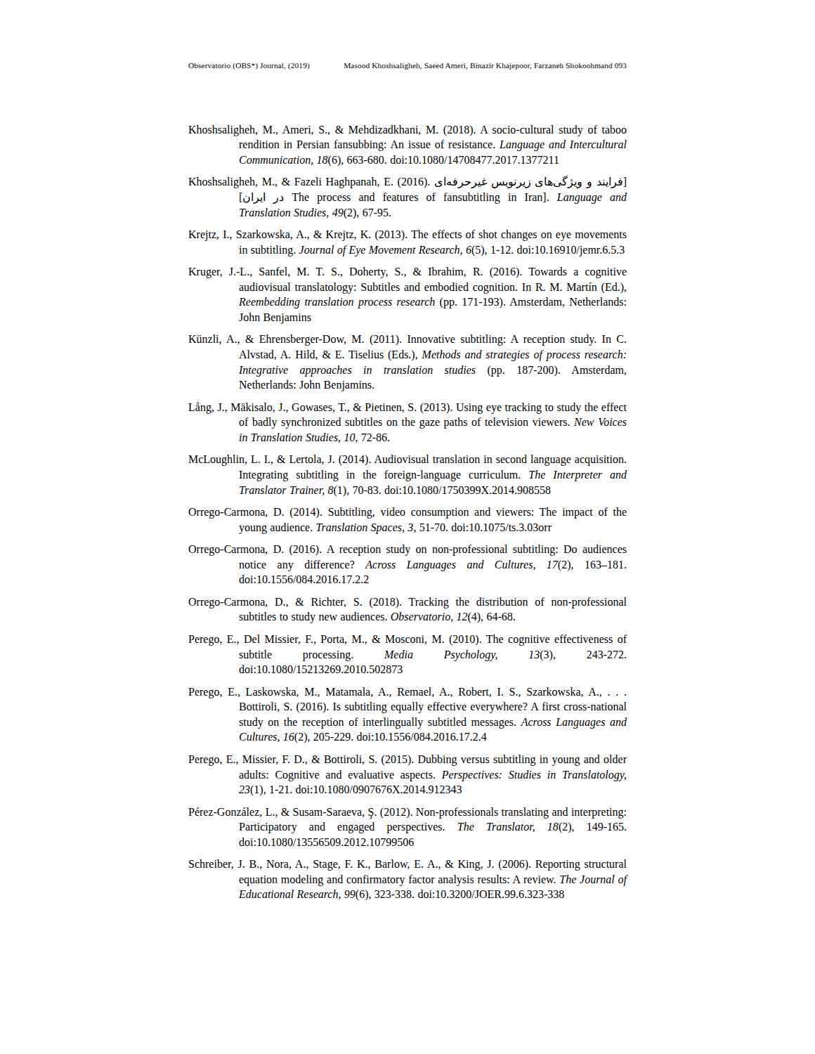Observatorio (OBS*) Journal, (2019) Masood Khoshsaligheh, Saeed Ameri, Binazir Khajepoor, Farzaneh Shokoohmand 093
Khoshsaligheh, M., Ameri, S., & Mehdizadkhani, M. (2018). A socio-cultural study of taboo rendition in Persian fansubbing: An issue of resistance. Language and Intercultural Communication, 18(6), 663-680. doi:10.1080/14708477.2017.1377211
Khoshsaligheh, M., & Fazeli Haghpanah, E. (2016). [فرایند و ویژگی‌های زیرنویس غیرحرفه‌ای در ایران] The process and features of fansubtitling in Iran]. Language and Translation Studies, 49(2), 67-95.
Krejtz, I., Szarkowska, A., & Krejtz, K. (2013). The effects of shot changes on eye movements in subtitling. Journal of Eye Movement Research, 6(5), 1-12. doi:10.16910/jemr.6.5.3
Kruger, J.-L., Sanfel, M. T. S., Doherty, S., & Ibrahim, R. (2016). Towards a cognitive audiovisual translatology: Subtitles and embodied cognition. In R. M. Martín (Ed.), Reembedding translation process research (pp. 171-193). Amsterdam, Netherlands: John Benjamins
Künzli, A., & Ehrensberger-Dow, M. (2011). Innovative subtitling: A reception study. In C. Alvstad, A. Hild, & E. Tiselius (Eds.), Methods and strategies of process research: Integrative approaches in translation studies (pp. 187-200). Amsterdam, Netherlands: John Benjamins.
Lång, J., Mäkisalo, J., Gowases, T., & Pietinen, S. (2013). Using eye tracking to study the effect of badly synchronized subtitles on the gaze paths of television viewers. New Voices in Translation Studies, 10, 72-86.
McLoughlin, L. I., & Lertola, J. (2014). Audiovisual translation in second language acquisition. Integrating subtitling in the foreign-language curriculum. The Interpreter and Translator Trainer, 8(1), 70-83. doi:10.1080/1750399X.2014.908558
Orrego-Carmona, D. (2014). Subtitling, video consumption and viewers: The impact of the young audience. Translation Spaces, 3, 51-70. doi:10.1075/ts.3.03orr
Orrego-Carmona, D. (2016). A reception study on non-professional subtitling: Do audiences notice any difference? Across Languages and Cultures, 17(2), 163–181. doi:10.1556/084.2016.17.2.2
Orrego-Carmona, D., & Richter, S. (2018). Tracking the distribution of non-professional subtitles to study new audiences. Observatorio, 12(4), 64-68.
Perego, E., Del Missier, F., Porta, M., & Mosconi, M. (2010). The cognitive effectiveness of subtitle processing. Media Psychology, 13(3), 243-272. doi:10.1080/15213269.2010.502873
Perego, E., Laskowska, M., Matamala, A., Remael, A., Robert, I. S., Szarkowska, A., . . . Bottiroli, S. (2016). Is subtitling equally effective everywhere? A first cross-national study on the reception of interlingually subtitled messages. Across Languages and Cultures, 16(2), 205-229. doi:10.1556/084.2016.17.2.4
Perego, E., Missier, F. D., & Bottiroli, S. (2015). Dubbing versus subtitling in young and older adults: Cognitive and evaluative aspects. Perspectives: Studies in Translatology, 23(1), 1-21. doi:10.1080/0907676X.2014.912343
Pérez-González, L., & Susam-Saraeva, Ş. (2012). Non-professionals translating and interpreting: Participatory and engaged perspectives. The Translator, 18(2), 149-165. doi:10.1080/13556509.2012.10799506
Schreiber, J. B., Nora, A., Stage, F. K., Barlow, E. A., & King, J. (2006). Reporting structural equation modeling and confirmatory factor analysis results: A review. The Journal of Educational Research, 99(6), 323-338. doi:10.3200/JOER.99.6.323-338